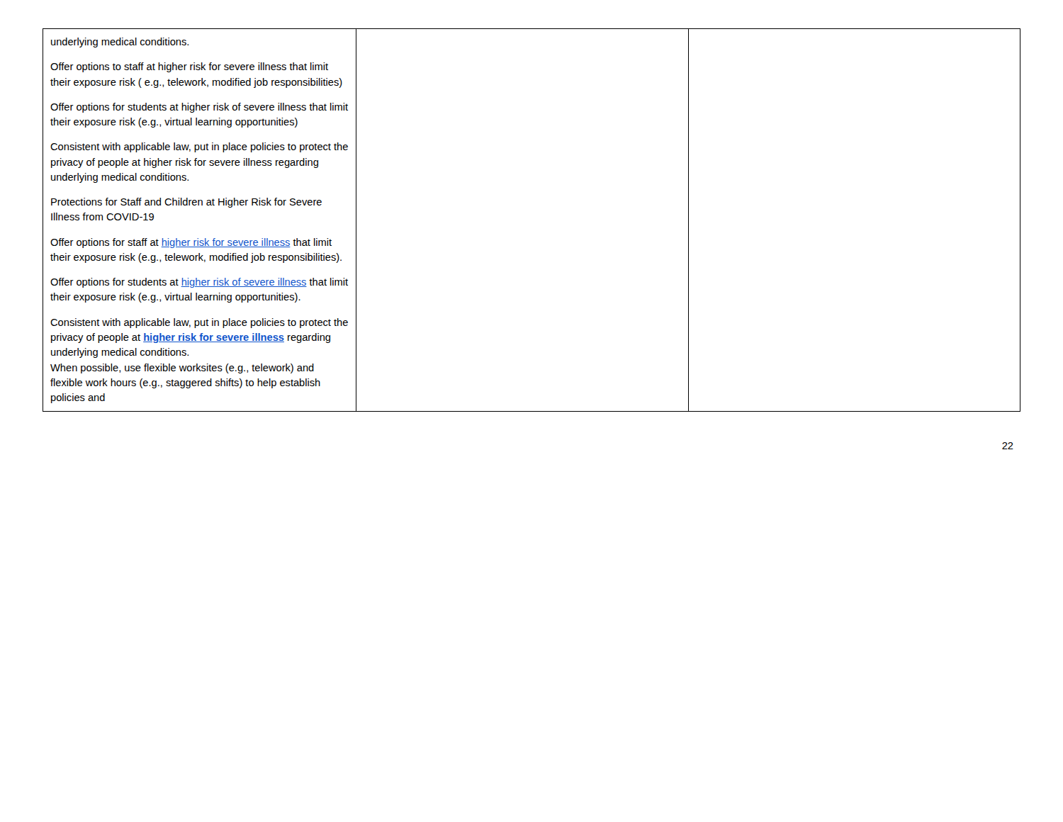| underlying medical conditions. Offer options to staff at higher risk for severe illness that limit their exposure risk ( e.g., telework, modified job responsibilities) Offer options for students at higher risk of severe illness that limit their exposure risk (e.g., virtual learning opportunities) Consistent with applicable law, put in place policies to protect the privacy of people at higher risk for severe illness regarding underlying medical conditions. Protections for Staff and Children at Higher Risk for Severe Illness from COVID-19 Offer options for staff at higher risk for severe illness that limit their exposure risk (e.g., telework, modified job responsibilities). Offer options for students at higher risk of severe illness that limit their exposure risk (e.g., virtual learning opportunities). Consistent with applicable law, put in place policies to protect the privacy of people at higher risk for severe illness regarding underlying medical conditions. When possible, use flexible worksites (e.g., telework) and flexible work hours (e.g., staggered shifts) to help establish policies and | | |
22